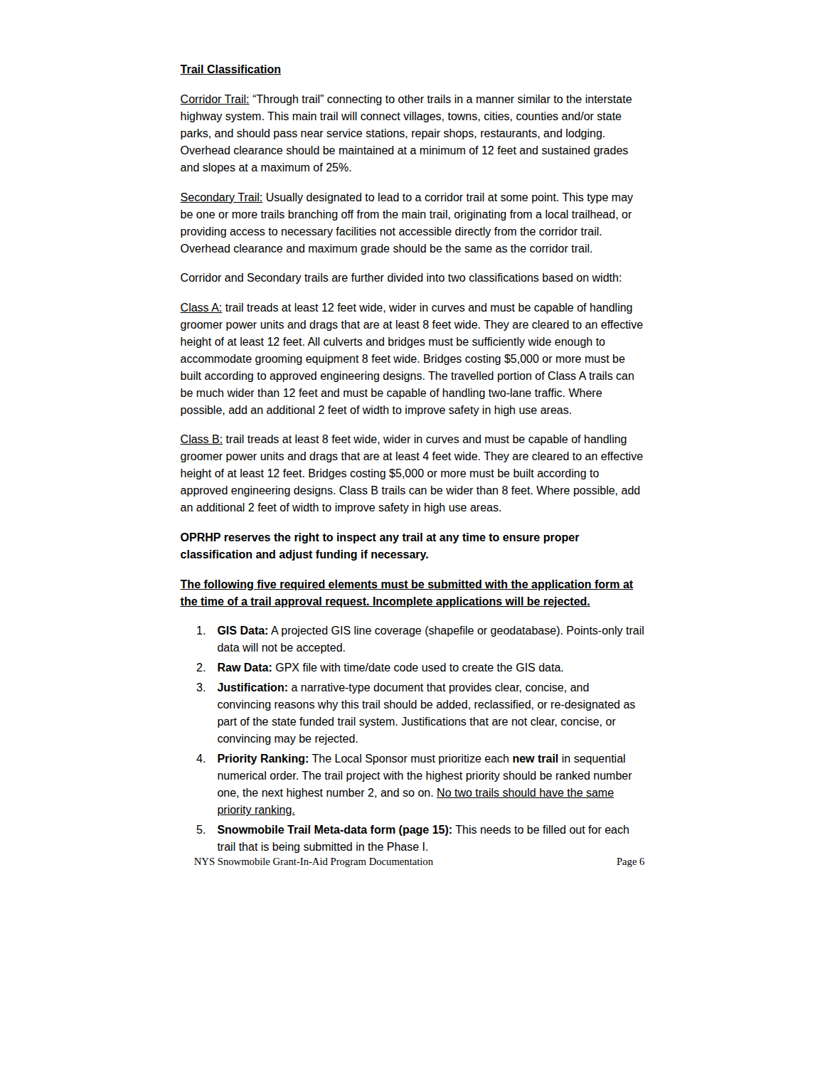Trail Classification
Corridor Trail: “Through trail” connecting to other trails in a manner similar to the interstate highway system. This main trail will connect villages, towns, cities, counties and/or state parks, and should pass near service stations, repair shops, restaurants, and lodging. Overhead clearance should be maintained at a minimum of 12 feet and sustained grades and slopes at a maximum of 25%.
Secondary Trail: Usually designated to lead to a corridor trail at some point. This type may be one or more trails branching off from the main trail, originating from a local trailhead, or providing access to necessary facilities not accessible directly from the corridor trail. Overhead clearance and maximum grade should be the same as the corridor trail.
Corridor and Secondary trails are further divided into two classifications based on width:
Class A: trail treads at least 12 feet wide, wider in curves and must be capable of handling groomer power units and drags that are at least 8 feet wide. They are cleared to an effective height of at least 12 feet. All culverts and bridges must be sufficiently wide enough to accommodate grooming equipment 8 feet wide. Bridges costing $5,000 or more must be built according to approved engineering designs. The travelled portion of Class A trails can be much wider than 12 feet and must be capable of handling two-lane traffic. Where possible, add an additional 2 feet of width to improve safety in high use areas.
Class B: trail treads at least 8 feet wide, wider in curves and must be capable of handling groomer power units and drags that are at least 4 feet wide. They are cleared to an effective height of at least 12 feet. Bridges costing $5,000 or more must be built according to approved engineering designs. Class B trails can be wider than 8 feet. Where possible, add an additional 2 feet of width to improve safety in high use areas.
OPRHP reserves the right to inspect any trail at any time to ensure proper classification and adjust funding if necessary.
The following five required elements must be submitted with the application form at the time of a trail approval request. Incomplete applications will be rejected.
GIS Data: A projected GIS line coverage (shapefile or geodatabase). Points-only trail data will not be accepted.
Raw Data: GPX file with time/date code used to create the GIS data.
Justification: a narrative-type document that provides clear, concise, and convincing reasons why this trail should be added, reclassified, or re-designated as part of the state funded trail system. Justifications that are not clear, concise, or convincing may be rejected.
Priority Ranking: The Local Sponsor must prioritize each new trail in sequential numerical order. The trail project with the highest priority should be ranked number one, the next highest number 2, and so on. No two trails should have the same priority ranking.
Snowmobile Trail Meta-data form (page 15): This needs to be filled out for each trail that is being submitted in the Phase I.
NYS Snowmobile Grant-In-Aid Program Documentation Page 6